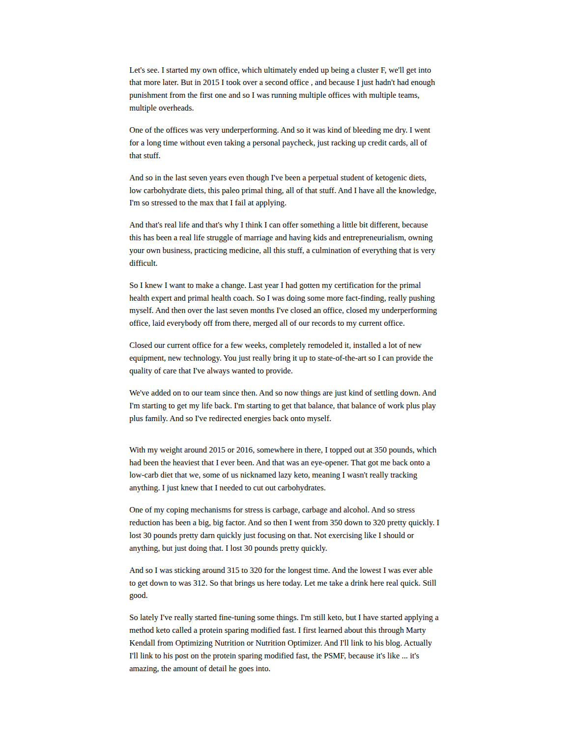Let's see. I started my own office, which ultimately ended up being a cluster F, we'll get into that more later. But in 2015 I took over a second office , and because I just hadn't had enough punishment from the first one and so I was running multiple offices with multiple teams, multiple overheads.
One of the offices was very underperforming. And so it was kind of bleeding me dry. I went for a long time without even taking a personal paycheck, just racking up credit cards, all of that stuff.
And so in the last seven years even though I've been a perpetual student of ketogenic diets, low carbohydrate diets, this paleo primal thing, all of that stuff. And I have all the knowledge, I'm so stressed to the max that I fail at applying.
And that's real life and that's why I think I can offer something a little bit different, because this has been a real life struggle of marriage and having kids and entrepreneurialism, owning your own business, practicing medicine, all this stuff, a culmination of everything that is very difficult.
So I knew I want to make a change. Last year I had gotten my certification for the primal health expert and primal health coach. So I was doing some more fact-finding, really pushing myself. And then over the last seven months I've closed an office, closed my underperforming office, laid everybody off from there, merged all of our records to my current office.
Closed our current office for a few weeks, completely remodeled it, installed a lot of new equipment, new technology. You just really bring it up to state-of-the-art so I can provide the quality of care that I've always wanted to provide.
We've added on to our team since then. And so now things are just kind of settling down. And I'm starting to get my life back. I'm starting to get that balance, that balance of work plus play plus family. And so I've redirected energies back onto myself.
With my weight around 2015 or 2016, somewhere in there, I topped out at 350 pounds, which had been the heaviest that I ever been. And that was an eye-opener. That got me back onto a low-carb diet that we, some of us nicknamed lazy keto, meaning I wasn't really tracking anything. I just knew that I needed to cut out carbohydrates.
One of my coping mechanisms for stress is carbage, carbage and alcohol. And so stress reduction has been a big, big factor. And so then I went from 350 down to 320 pretty quickly. I lost 30 pounds pretty darn quickly just focusing on that. Not exercising like I should or anything, but just doing that. I lost 30 pounds pretty quickly.
And so I was sticking around 315 to 320 for the longest time. And the lowest I was ever able to get down to was 312. So that brings us here today. Let me take a drink here real quick. Still good.
So lately I've really started fine-tuning some things. I'm still keto, but I have started applying a method keto called a protein sparing modified fast. I first learned about this through Marty Kendall from Optimizing Nutrition or Nutrition Optimizer. And I'll link to his blog. Actually I'll link to his post on the protein sparing modified fast, the PSMF, because it's like ... it's amazing, the amount of detail he goes into.